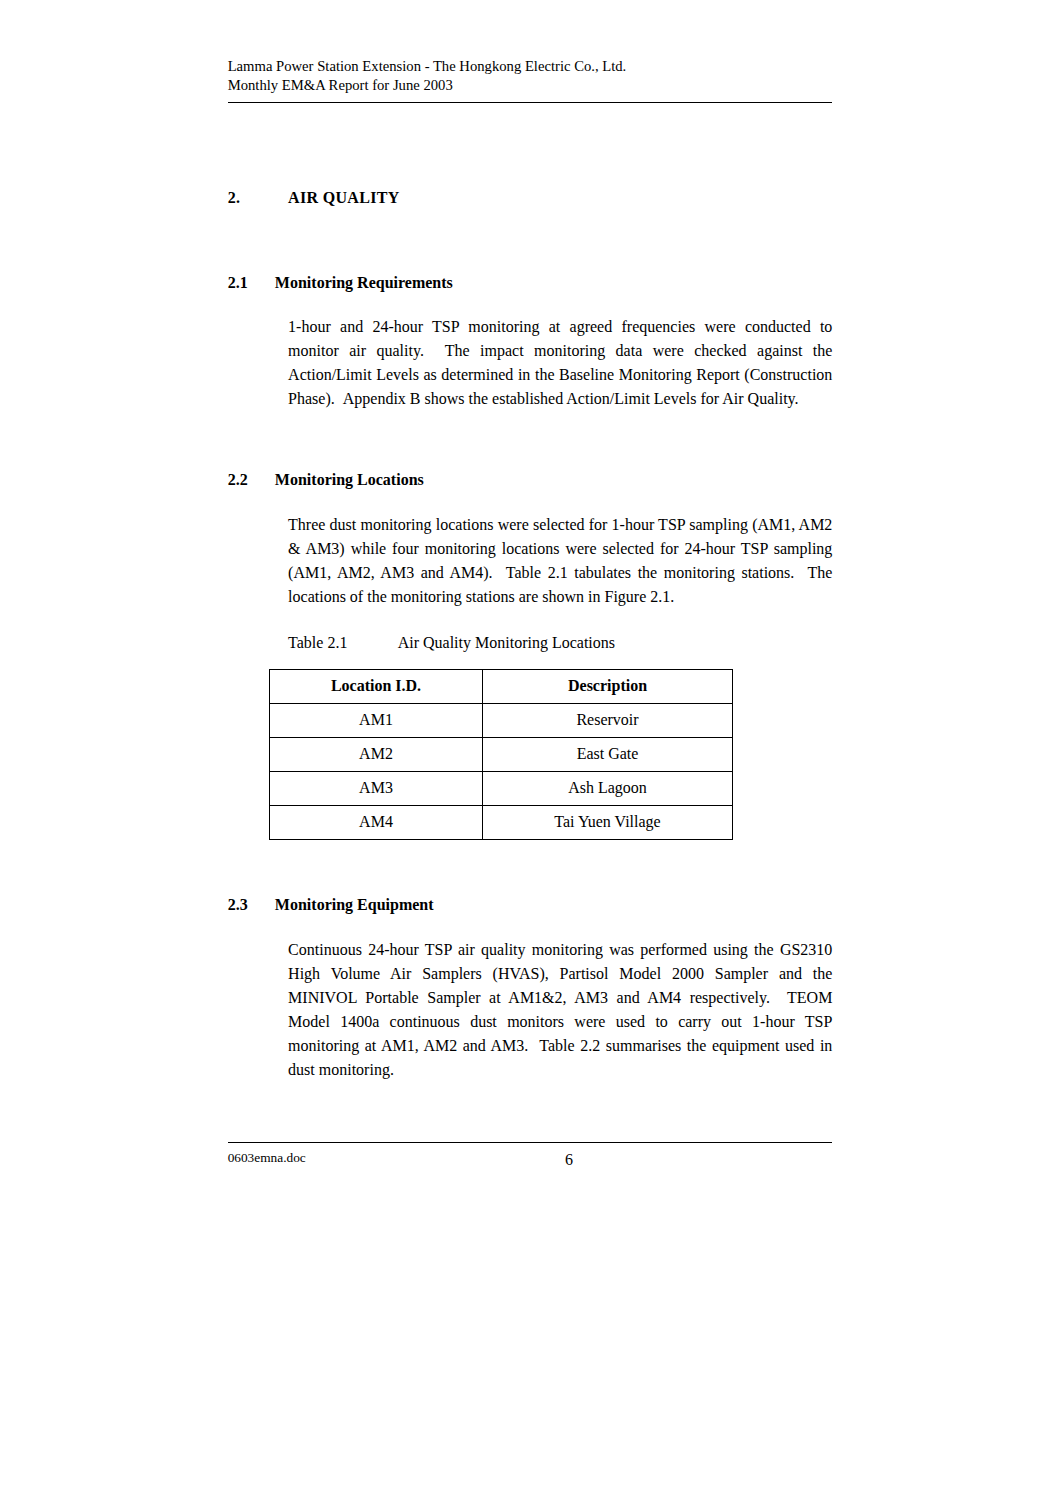Lamma Power Station Extension - The Hongkong Electric Co., Ltd.
Monthly EM&A Report for June 2003
2. AIR QUALITY
2.1 Monitoring Requirements
1-hour and 24-hour TSP monitoring at agreed frequencies were conducted to monitor air quality. The impact monitoring data were checked against the Action/Limit Levels as determined in the Baseline Monitoring Report (Construction Phase). Appendix B shows the established Action/Limit Levels for Air Quality.
2.2 Monitoring Locations
Three dust monitoring locations were selected for 1-hour TSP sampling (AM1, AM2 & AM3) while four monitoring locations were selected for 24-hour TSP sampling (AM1, AM2, AM3 and AM4). Table 2.1 tabulates the monitoring stations. The locations of the monitoring stations are shown in Figure 2.1.
Table 2.1 Air Quality Monitoring Locations
| Location I.D. | Description |
| --- | --- |
| AM1 | Reservoir |
| AM2 | East Gate |
| AM3 | Ash Lagoon |
| AM4 | Tai Yuen Village |
2.3 Monitoring Equipment
Continuous 24-hour TSP air quality monitoring was performed using the GS2310 High Volume Air Samplers (HVAS), Partisol Model 2000 Sampler and the MINIVOL Portable Sampler at AM1&2, AM3 and AM4 respectively. TEOM Model 1400a continuous dust monitors were used to carry out 1-hour TSP monitoring at AM1, AM2 and AM3. Table 2.2 summarises the equipment used in dust monitoring.
0603emna.doc
6